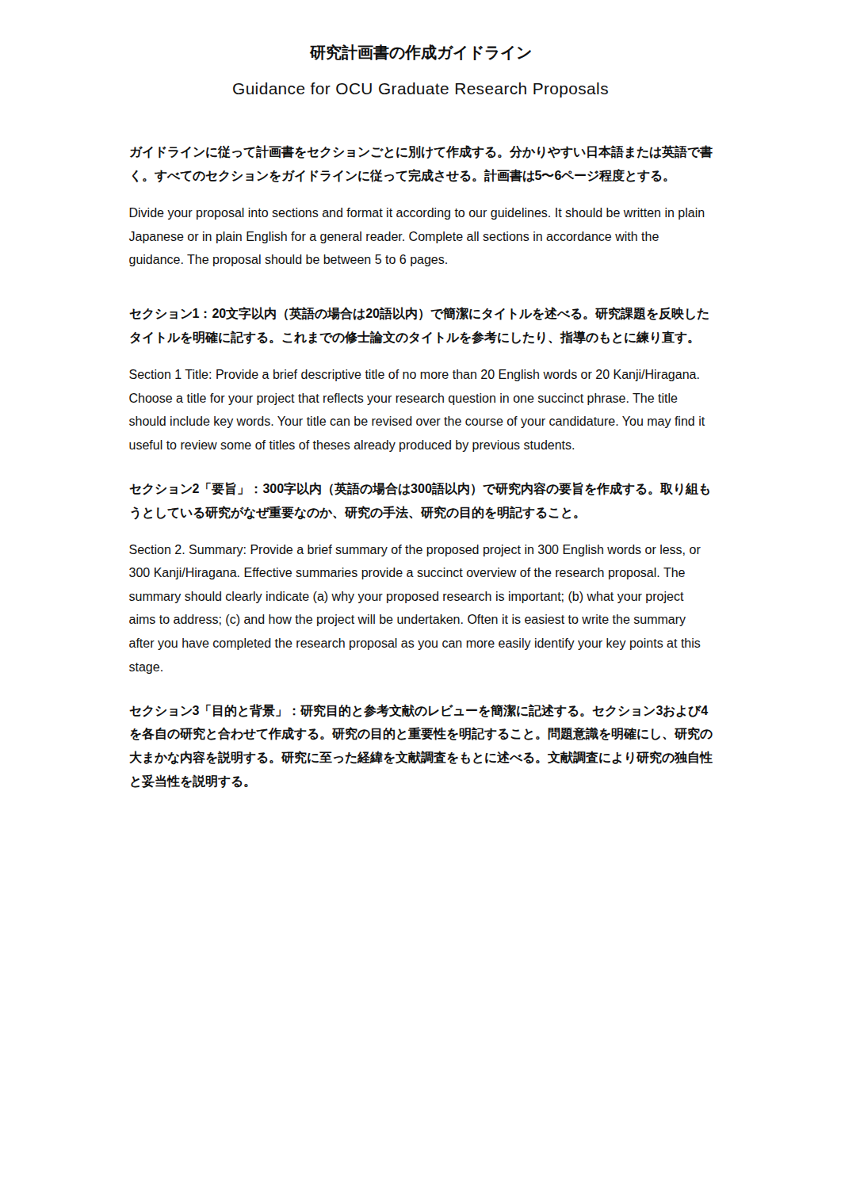研究計画書の作成ガイドライン
Guidance for OCU Graduate Research Proposals
ガイドラインに従って計画書をセクションごとに別けて作成する。分かりやすい日本語または英語で書く。すべてのセクションをガイドラインに従って完成させる。計画書は5〜6ページ程度とする。
Divide your proposal into sections and format it according to our guidelines. It should be written in plain Japanese or in plain English for a general reader. Complete all sections in accordance with the guidance. The proposal should be between 5 to 6 pages.
セクション1：20文字以内（英語の場合は20語以内）で簡潔にタイトルを述べる。研究課題を反映したタイトルを明確に記する。これまでの修士論文のタイトルを参考にしたり、指導のもとに練り直す。
Section 1 Title: Provide a brief descriptive title of no more than 20 English words or 20 Kanji/Hiragana. Choose a title for your project that reflects your research question in one succinct phrase. The title should include key words. Your title can be revised over the course of your candidature. You may find it useful to review some of titles of theses already produced by previous students.
セクション2「要旨」：300字以内（英語の場合は300語以内）で研究内容の要旨を作成する。取り組もうとしている研究がなぜ重要なのか、研究の手法、研究の目的を明記すること。
Section 2. Summary: Provide a brief summary of the proposed project in 300 English words or less, or 300 Kanji/Hiragana. Effective summaries provide a succinct overview of the research proposal. The summary should clearly indicate (a) why your proposed research is important; (b) what your project aims to address; (c) and how the project will be undertaken. Often it is easiest to write the summary after you have completed the research proposal as you can more easily identify your key points at this stage.
セクション3「目的と背景」：研究目的と参考文献のレビューを簡潔に記述する。セクション3および4を各自の研究と合わせて作成する。研究の目的と重要性を明記すること。問題意識を明確にし、研究の大まかな内容を説明する。研究に至った経緯を文献調査をもとに述べる。文献調査により研究の独自性と妥当性を説明する。